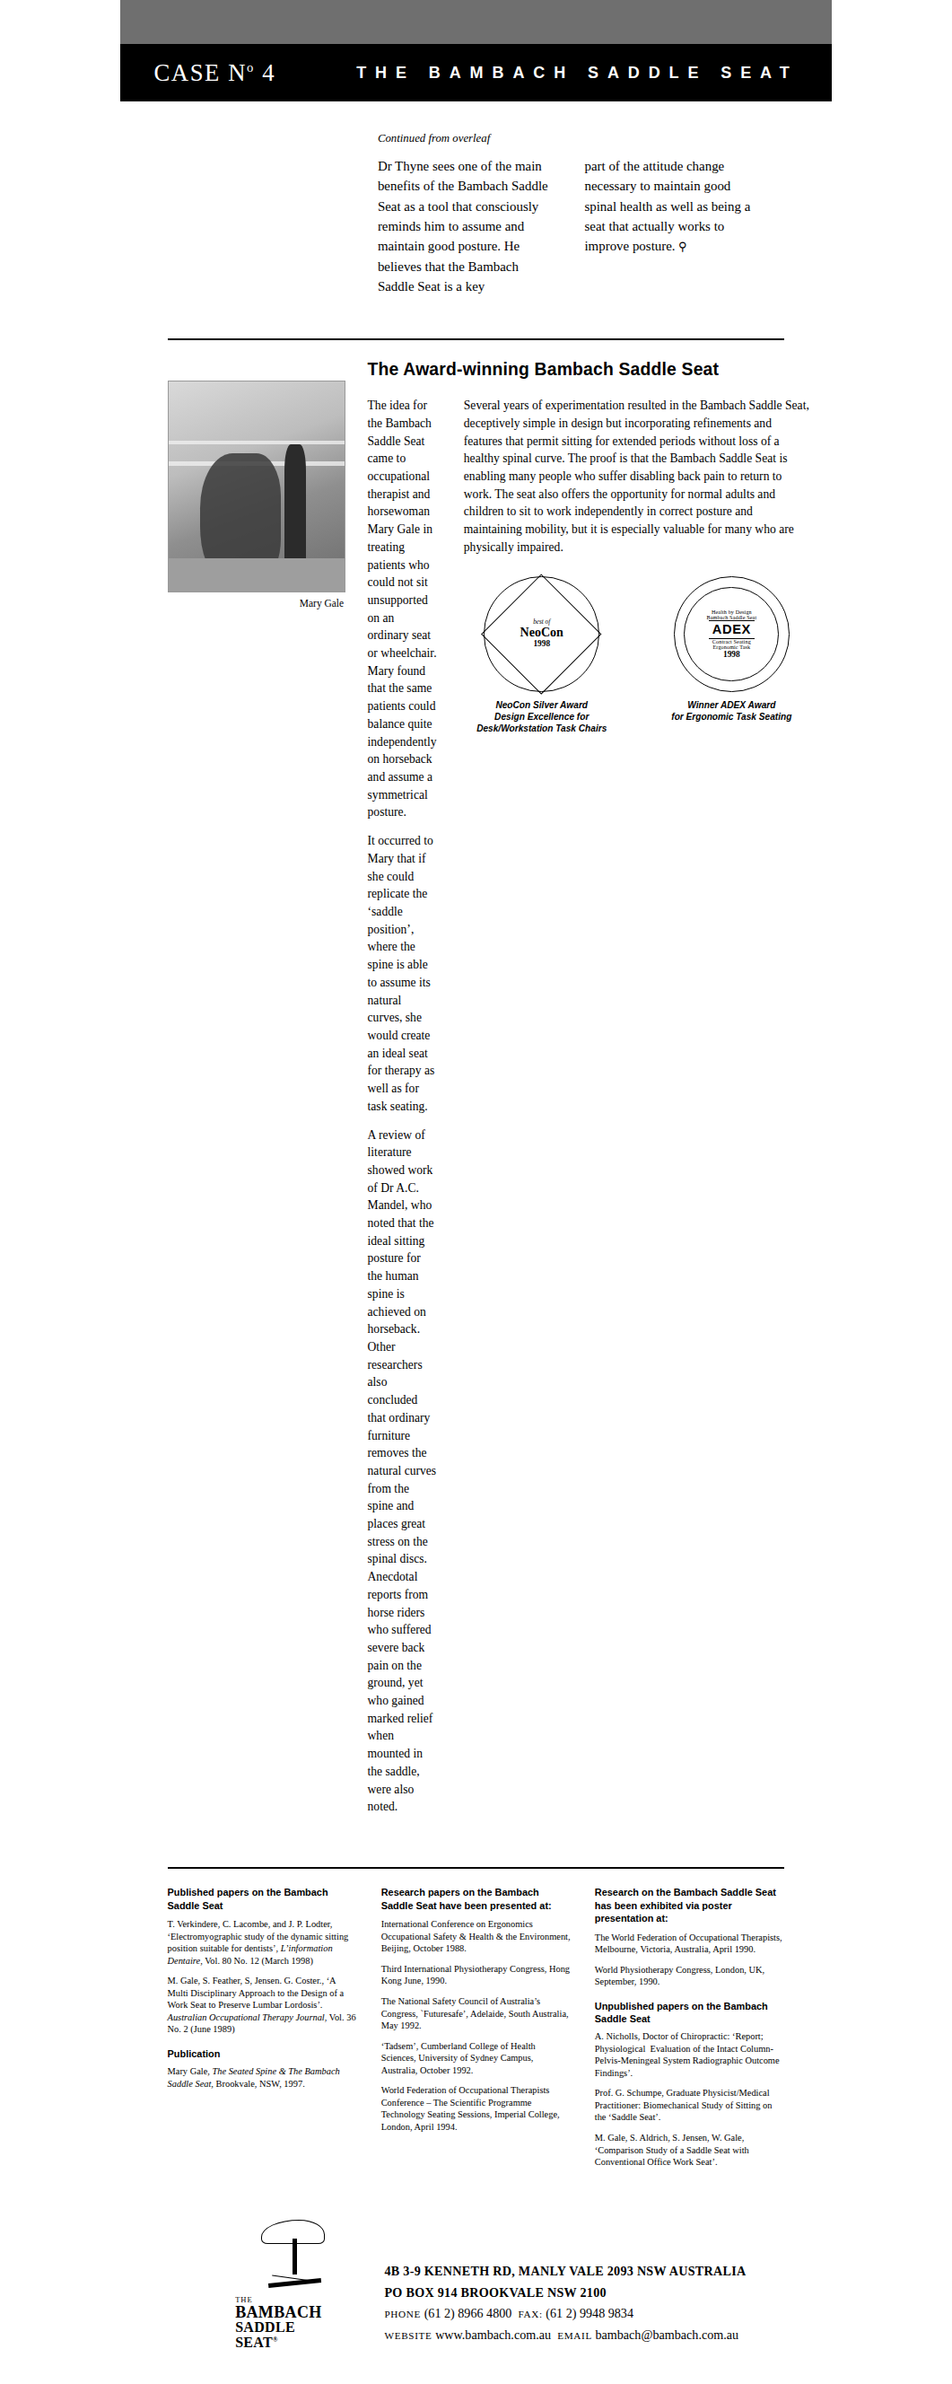CASE No 4
THE BAMBACH SADDLE SEAT
Continued from overleaf
Dr Thyne sees one of the main benefits of the Bambach Saddle Seat as a tool that consciously reminds him to assume and maintain good posture. He believes that the Bambach Saddle Seat is a key
part of the attitude change necessary to maintain good spinal health as well as being a seat that actually works to improve posture. ⚲
Mary Gale
The Award-winning Bambach Saddle Seat
The idea for the Bambach Saddle Seat came to occupational therapist and horsewoman Mary Gale in treating patients who could not sit unsupported on an ordinary seat or wheelchair. Mary found that the same patients could balance quite independently on horseback and assume a symmetrical posture.
It occurred to Mary that if she could replicate the ‘saddle position’, where the spine is able to assume its natural curves, she would create an ideal seat for therapy as well as for task seating.
A review of literature showed work of Dr A.C. Mandel, who noted that the ideal sitting posture for the human spine is achieved on horseback. Other researchers also concluded that ordinary furniture removes the natural curves from the spine and places great stress on the spinal discs. Anecdotal reports from horse riders who suffered severe back pain on the ground, yet who gained marked relief when mounted in the saddle, were also noted.
Several years of experimentation resulted in the Bambach Saddle Seat, deceptively simple in design but incorporating refinements and features that permit sitting for extended periods without loss of a healthy spinal curve. The proof is that the Bambach Saddle Seat is enabling many people who suffer disabling back pain to return to work. The seat also offers the opportunity for normal adults and children to sit to work independently in correct posture and maintaining mobility, but it is especially valuable for many who are physically impaired.
best of
NeoCon
1998
NeoCon Silver Award
Design Excellence for
Desk/Workstation Task Chairs
Health by Design
Bambach Saddle Seat
ADEX
Contract Seating
Ergonomic Task
1998
Winner ADEX Award
for Ergonomic Task Seating
Published papers on the Bambach Saddle Seat
T. Verkindere, C. Lacombe, and J. P. Lodter, ‘Electromyographic study of the dynamic sitting position suitable for dentists’, L’information Dentaire, Vol. 80 No. 12 (March 1998)
M. Gale, S. Feather, S, Jensen. G. Coster., ‘A Multi Disciplinary Approach to the Design of a Work Seat to Preserve Lumbar Lordosis’. Australian Occupational Therapy Journal, Vol. 36 No. 2 (June 1989)
Publication
Mary Gale, The Seated Spine & The Bambach Saddle Seat, Brookvale, NSW, 1997.
Research papers on the Bambach Saddle Seat have been presented at:
International Conference on Ergonomics Occupational Safety & Health & the Environment, Beijing, October 1988.
Third International Physiotherapy Congress, Hong Kong June, 1990.
The National Safety Council of Australia’s Congress, `Futuresafe’, Adelaide, South Australia, May 1992.
‘Tadsem’, Cumberland College of Health Sciences, University of Sydney Campus, Australia, October 1992.
World Federation of Occupational Therapists Conference – The Scientific Programme Technology Seating Sessions, Imperial College, London, April 1994.
Research on the Bambach Saddle Seat has been exhibited via poster presentation at:
The World Federation of Occupational Therapists, Melbourne, Victoria, Australia, April 1990.
World Physiotherapy Congress, London, UK, September, 1990.
Unpublished papers on the Bambach Saddle Seat
A. Nicholls, Doctor of Chiropractic: ‘Report; Physiological Evaluation of the Intact Column-Pelvis-Meningeal System Radiographic Outcome Findings’.
Prof. G. Schumpe, Graduate Physicist/Medical Practitioner: Biomechanical Study of Sitting on the ‘Saddle Seat’.
M. Gale, S. Aldrich, S. Jensen, W. Gale, ‘Comparison Study of a Saddle Seat with Conventional Office Work Seat’.
THE
BAMBACH
SADDLE
SEAT®
4B 3-9 KENNETH RD, MANLY VALE 2093 NSW AUSTRALIA
PO BOX 914 BROOKVALE NSW 2100
PHONE (61 2) 8966 4800 FAX: (61 2) 9948 9834
WEBSITE www.bambach.com.au EMAIL bambach@bambach.com.au